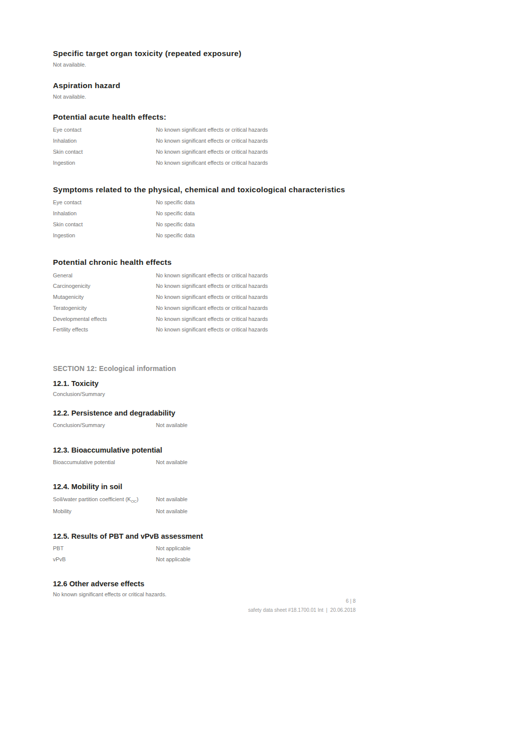Specific target organ toxicity (repeated exposure)
Not available.
Aspiration hazard
Not available.
Potential acute health effects:
| Eye contact | No known significant effects or critical hazards |
| Inhalation | No known significant effects or critical hazards |
| Skin contact | No known significant effects or critical hazards |
| Ingestion | No known significant effects or critical hazards |
Symptoms related to the physical, chemical and toxicological characteristics
| Eye contact | No specific data |
| Inhalation | No specific data |
| Skin contact | No specific data |
| Ingestion | No specific data |
Potential chronic health effects
| General | No known significant effects or critical hazards |
| Carcinogenicity | No known significant effects or critical hazards |
| Mutagenicity | No known significant effects or critical hazards |
| Teratogenicity | No known significant effects or critical hazards |
| Developmental effects | No known significant effects or critical hazards |
| Fertility effects | No known significant effects or critical hazards |
SECTION 12: Ecological information
12.1. Toxicity
Conclusion/Summary
12.2. Persistence and degradability
| Conclusion/Summary | Not available |
12.3. Bioaccumulative potential
| Bioaccumulative potential | Not available |
12.4. Mobility in soil
| Soil/water partition coefficient (K OC ) | Not available |
| Mobility | Not available |
12.5. Results of PBT and vPvB assessment
| PBT | Not applicable |
| vPvB | Not applicable |
12.6 Other adverse effects
No known significant effects or critical hazards.
6 | 8 safety data sheet #18.1700.01 Int | 20.06.2018